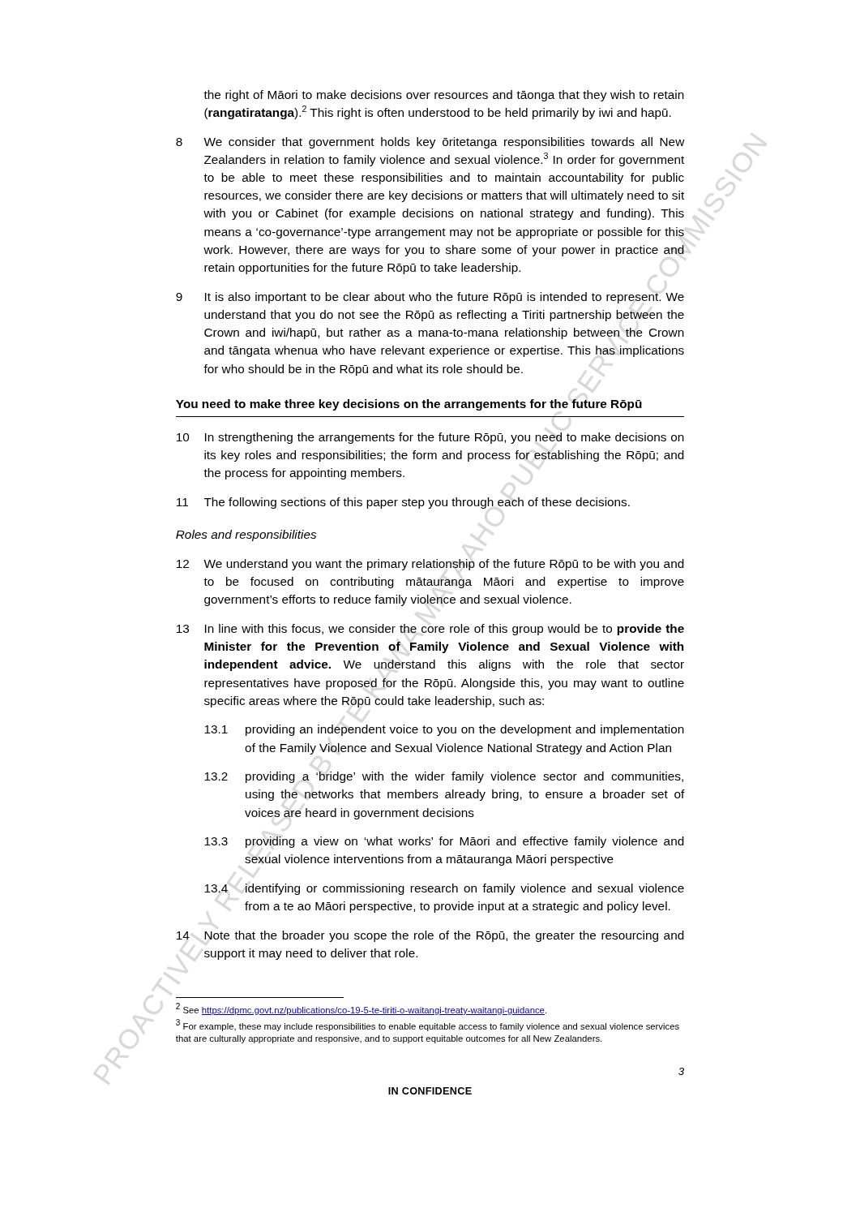PROACTIVELY RELEASED BY TE KAWA MATAAHO PUBLIC SERVICE COMMISSION
the right of Māori to make decisions over resources and tāonga that they wish to retain (rangatiratanga).2 This right is often understood to be held primarily by iwi and hapū.
8
We consider that government holds key ōritetanga responsibilities towards all New Zealanders in relation to family violence and sexual violence.3 In order for government to be able to meet these responsibilities and to maintain accountability for public resources, we consider there are key decisions or matters that will ultimately need to sit with you or Cabinet (for example decisions on national strategy and funding). This means a ‘co-governance’-type arrangement may not be appropriate or possible for this work. However, there are ways for you to share some of your power in practice and retain opportunities for the future Rōpū to take leadership.
9
It is also important to be clear about who the future Rōpū is intended to represent. We understand that you do not see the Rōpū as reflecting a Tiriti partnership between the Crown and iwi/hapū, but rather as a mana-to-mana relationship between the Crown and tāngata whenua who have relevant experience or expertise. This has implications for who should be in the Rōpū and what its role should be.
You need to make three key decisions on the arrangements for the future Rōpū
10
In strengthening the arrangements for the future Rōpū, you need to make decisions on its key roles and responsibilities; the form and process for establishing the Rōpū; and the process for appointing members.
11
The following sections of this paper step you through each of these decisions.
Roles and responsibilities
12
We understand you want the primary relationship of the future Rōpū to be with you and to be focused on contributing mātauranga Māori and expertise to improve government’s efforts to reduce family violence and sexual violence.
13
In line with this focus, we consider the core role of this group would be to provide the Minister for the Prevention of Family Violence and Sexual Violence with independent advice. We understand this aligns with the role that sector representatives have proposed for the Rōpū. Alongside this, you may want to outline specific areas where the Rōpū could take leadership, such as:
13.1
providing an independent voice to you on the development and implementation of the Family Violence and Sexual Violence National Strategy and Action Plan
13.2
providing a ‘bridge’ with the wider family violence sector and communities, using the networks that members already bring, to ensure a broader set of voices are heard in government decisions
13.3
providing a view on ‘what works’ for Māori and effective family violence and sexual violence interventions from a mātauranga Māori perspective
13.4
identifying or commissioning research on family violence and sexual violence from a te ao Māori perspective, to provide input at a strategic and policy level.
14
Note that the broader you scope the role of the Rōpū, the greater the resourcing and support it may need to deliver that role.
2 See https://dpmc.govt.nz/publications/co-19-5-te-tiriti-o-waitangi-treaty-waitangi-guidance.
3 For example, these may include responsibilities to enable equitable access to family violence and sexual violence services that are culturally appropriate and responsive, and to support equitable outcomes for all New Zealanders.
3
IN CONFIDENCE